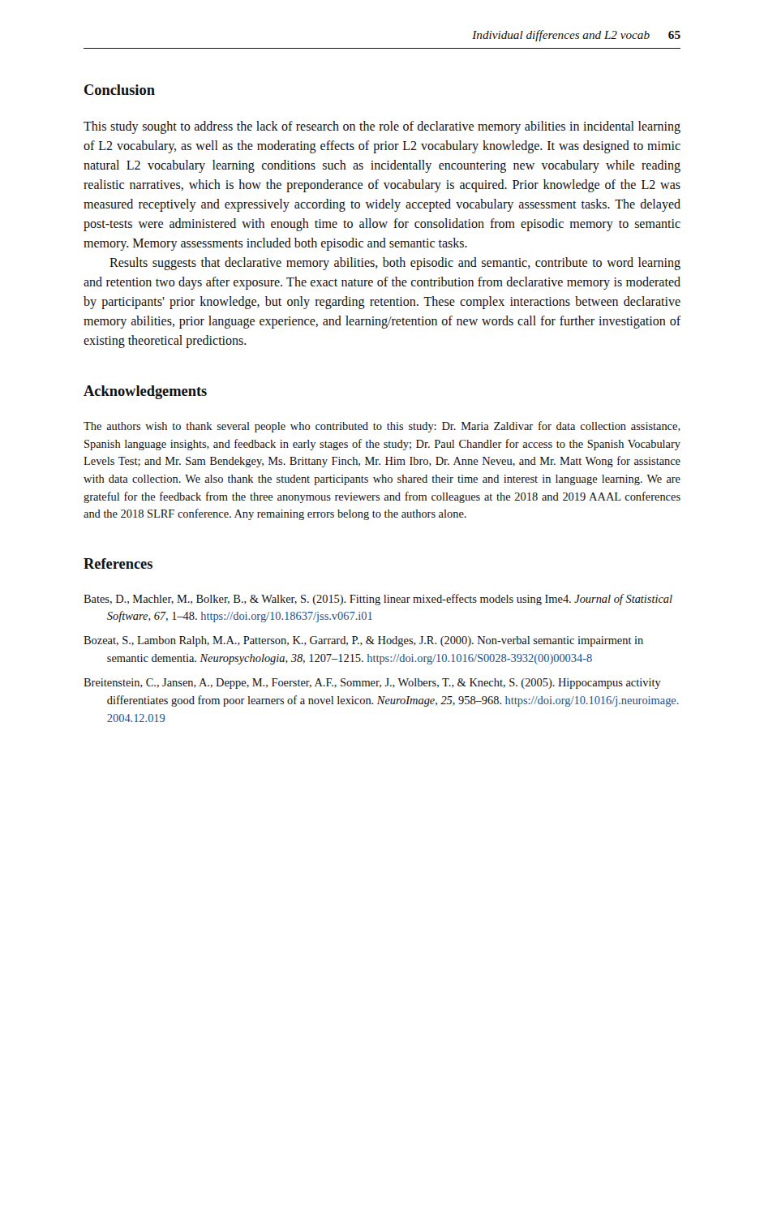Individual differences and L2 vocab 65
Conclusion
This study sought to address the lack of research on the role of declarative memory abilities in incidental learning of L2 vocabulary, as well as the moderating effects of prior L2 vocabulary knowledge. It was designed to mimic natural L2 vocabulary learning conditions such as incidentally encountering new vocabulary while reading realistic narratives, which is how the preponderance of vocabulary is acquired. Prior knowledge of the L2 was measured receptively and expressively according to widely accepted vocabulary assessment tasks. The delayed post-tests were administered with enough time to allow for consolidation from episodic memory to semantic memory. Memory assessments included both episodic and semantic tasks.
Results suggests that declarative memory abilities, both episodic and semantic, contribute to word learning and retention two days after exposure. The exact nature of the contribution from declarative memory is moderated by participants' prior knowledge, but only regarding retention. These complex interactions between declarative memory abilities, prior language experience, and learning/retention of new words call for further investigation of existing theoretical predictions.
Acknowledgements
The authors wish to thank several people who contributed to this study: Dr. Maria Zaldivar for data collection assistance, Spanish language insights, and feedback in early stages of the study; Dr. Paul Chandler for access to the Spanish Vocabulary Levels Test; and Mr. Sam Bendekgey, Ms. Brittany Finch, Mr. Him Ibro, Dr. Anne Neveu, and Mr. Matt Wong for assistance with data collection. We also thank the student participants who shared their time and interest in language learning. We are grateful for the feedback from the three anonymous reviewers and from colleagues at the 2018 and 2019 AAAL conferences and the 2018 SLRF conference. Any remaining errors belong to the authors alone.
References
Bates, D., Machler, M., Bolker, B., & Walker, S. (2015). Fitting linear mixed-effects models using Ime4. Journal of Statistical Software, 67, 1–48. https://doi.org/10.18637/jss.v067.i01
Bozeat, S., Lambon Ralph, M.A., Patterson, K., Garrard, P., & Hodges, J.R. (2000). Non-verbal semantic impairment in semantic dementia. Neuropsychologia, 38, 1207–1215. https://doi.org/10.1016/S0028-3932(00)00034-8
Breitenstein, C., Jansen, A., Deppe, M., Foerster, A.F., Sommer, J., Wolbers, T., & Knecht, S. (2005). Hippocampus activity differentiates good from poor learners of a novel lexicon. NeuroImage, 25, 958–968. https://doi.org/10.1016/j.neuroimage.2004.12.019